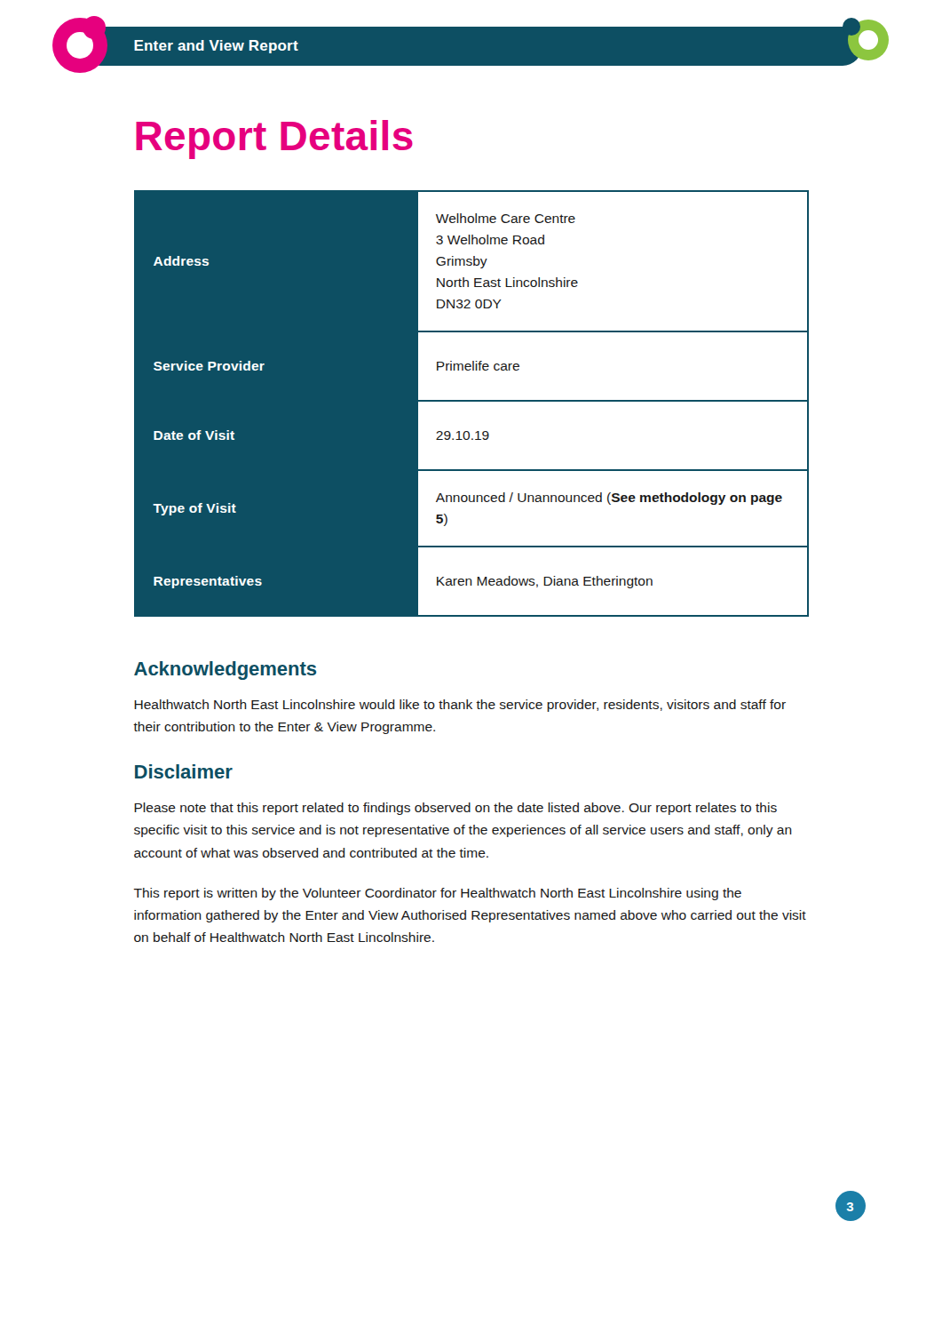Enter and View Report
Report Details
| Address | Welholme Care Centre 3 Welholme Road Grimsby North East Lincolnshire DN32 0DY |
| Service Provider | Primelife care |
| Date of Visit | 29.10.19 |
| Type of Visit | Announced / Unannounced ( See methodology on page 5 ) |
| Representatives | Karen Meadows, Diana Etherington |
Acknowledgements
Healthwatch North East Lincolnshire would like to thank the service provider, residents, visitors and staff for their contribution to the Enter & View Programme.
Disclaimer
Please note that this report related to findings observed on the date listed above. Our report relates to this specific visit to this service and is not representative of the experiences of all service users and staff, only an account of what was observed and contributed at the time.
This report is written by the Volunteer Coordinator for Healthwatch North East Lincolnshire using the information gathered by the Enter and View Authorised Representatives named above who carried out the visit on behalf of Healthwatch North East Lincolnshire.
3